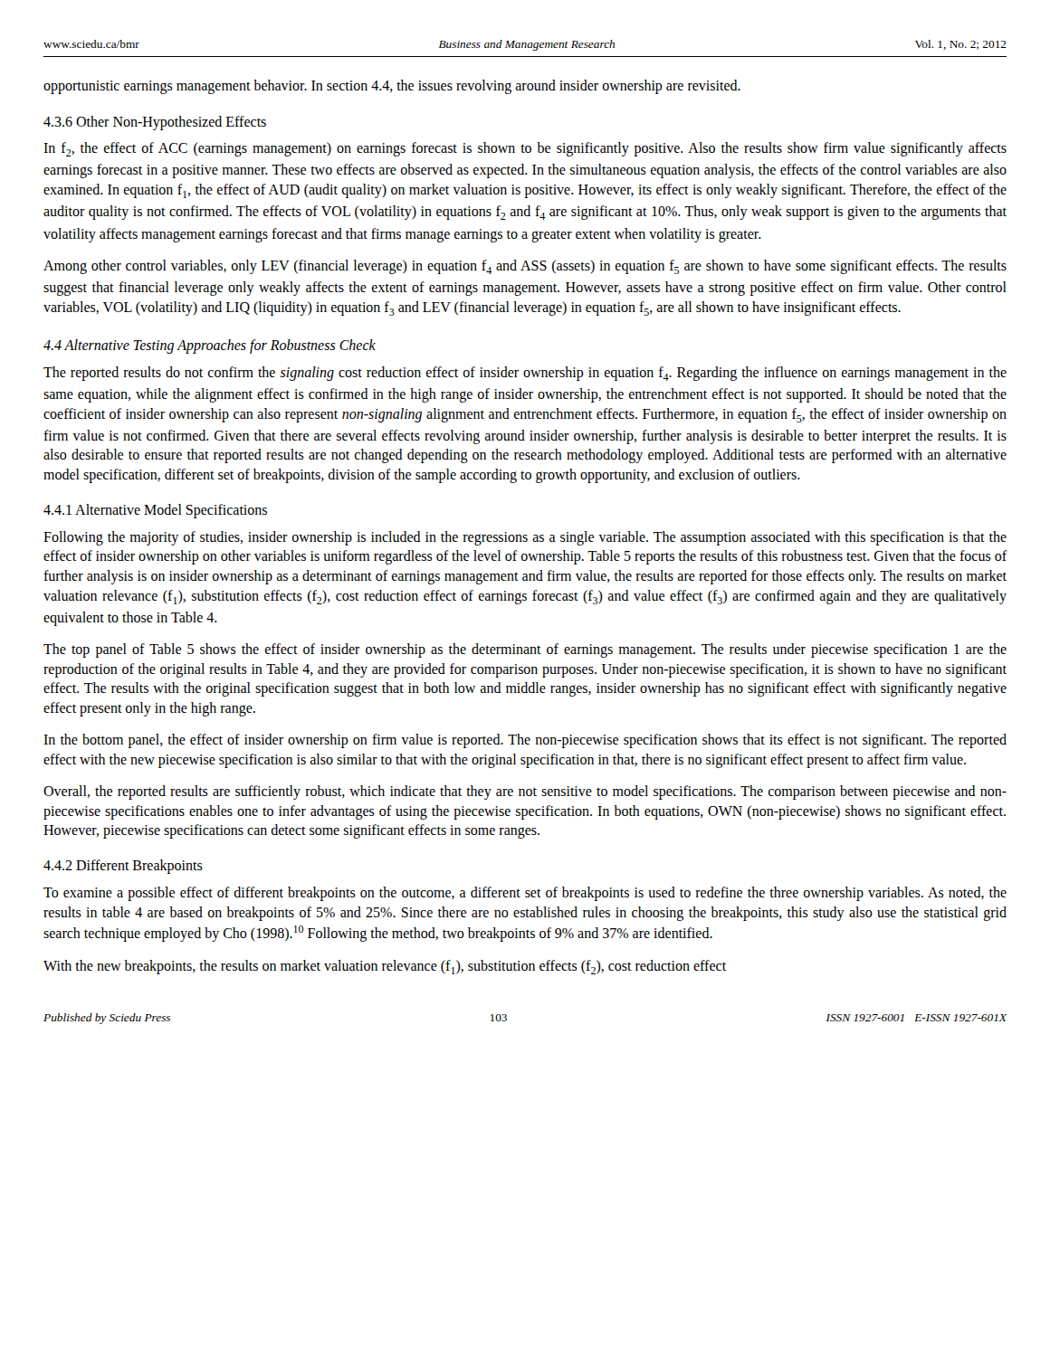www.sciedu.ca/bmr Business and Management Research Vol. 1, No. 2; 2012
opportunistic earnings management behavior. In section 4.4, the issues revolving around insider ownership are revisited.
4.3.6 Other Non-Hypothesized Effects
In f2, the effect of ACC (earnings management) on earnings forecast is shown to be significantly positive. Also the results show firm value significantly affects earnings forecast in a positive manner. These two effects are observed as expected. In the simultaneous equation analysis, the effects of the control variables are also examined. In equation f1, the effect of AUD (audit quality) on market valuation is positive. However, its effect is only weakly significant. Therefore, the effect of the auditor quality is not confirmed. The effects of VOL (volatility) in equations f2 and f4 are significant at 10%. Thus, only weak support is given to the arguments that volatility affects management earnings forecast and that firms manage earnings to a greater extent when volatility is greater.
Among other control variables, only LEV (financial leverage) in equation f4 and ASS (assets) in equation f5 are shown to have some significant effects. The results suggest that financial leverage only weakly affects the extent of earnings management. However, assets have a strong positive effect on firm value. Other control variables, VOL (volatility) and LIQ (liquidity) in equation f3 and LEV (financial leverage) in equation f5, are all shown to have insignificant effects.
4.4 Alternative Testing Approaches for Robustness Check
The reported results do not confirm the signaling cost reduction effect of insider ownership in equation f4. Regarding the influence on earnings management in the same equation, while the alignment effect is confirmed in the high range of insider ownership, the entrenchment effect is not supported. It should be noted that the coefficient of insider ownership can also represent non-signaling alignment and entrenchment effects. Furthermore, in equation f5, the effect of insider ownership on firm value is not confirmed. Given that there are several effects revolving around insider ownership, further analysis is desirable to better interpret the results. It is also desirable to ensure that reported results are not changed depending on the research methodology employed. Additional tests are performed with an alternative model specification, different set of breakpoints, division of the sample according to growth opportunity, and exclusion of outliers.
4.4.1 Alternative Model Specifications
Following the majority of studies, insider ownership is included in the regressions as a single variable. The assumption associated with this specification is that the effect of insider ownership on other variables is uniform regardless of the level of ownership. Table 5 reports the results of this robustness test. Given that the focus of further analysis is on insider ownership as a determinant of earnings management and firm value, the results are reported for those effects only. The results on market valuation relevance (f1), substitution effects (f2), cost reduction effect of earnings forecast (f3) and value effect (f3) are confirmed again and they are qualitatively equivalent to those in Table 4.
The top panel of Table 5 shows the effect of insider ownership as the determinant of earnings management. The results under piecewise specification 1 are the reproduction of the original results in Table 4, and they are provided for comparison purposes. Under non-piecewise specification, it is shown to have no significant effect. The results with the original specification suggest that in both low and middle ranges, insider ownership has no significant effect with significantly negative effect present only in the high range.
In the bottom panel, the effect of insider ownership on firm value is reported. The non-piecewise specification shows that its effect is not significant. The reported effect with the new piecewise specification is also similar to that with the original specification in that, there is no significant effect present to affect firm value.
Overall, the reported results are sufficiently robust, which indicate that they are not sensitive to model specifications. The comparison between piecewise and non-piecewise specifications enables one to infer advantages of using the piecewise specification. In both equations, OWN (non-piecewise) shows no significant effect. However, piecewise specifications can detect some significant effects in some ranges.
4.4.2 Different Breakpoints
To examine a possible effect of different breakpoints on the outcome, a different set of breakpoints is used to redefine the three ownership variables. As noted, the results in table 4 are based on breakpoints of 5% and 25%. Since there are no established rules in choosing the breakpoints, this study also use the statistical grid search technique employed by Cho (1998).10 Following the method, two breakpoints of 9% and 37% are identified.
With the new breakpoints, the results on market valuation relevance (f1), substitution effects (f2), cost reduction effect
Published by Sciedu Press 103 ISSN 1927-6001 E-ISSN 1927-601X